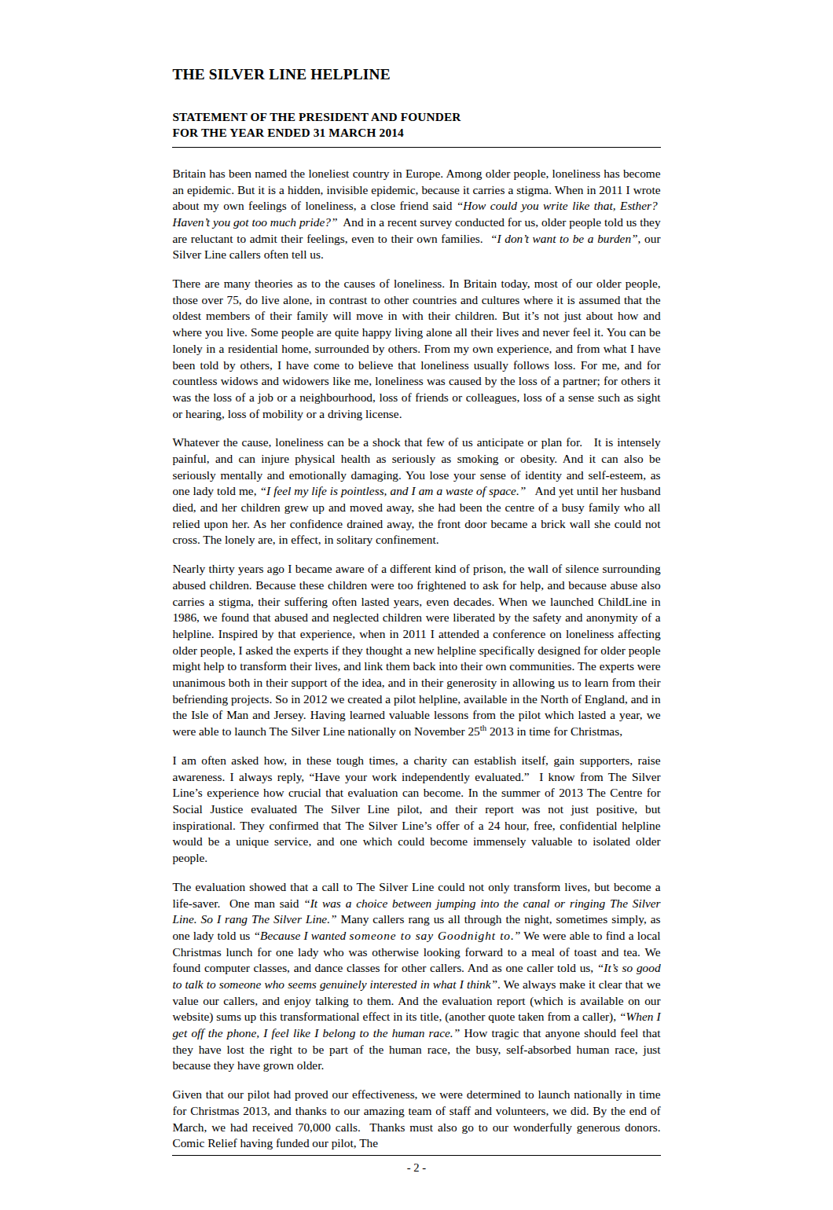THE SILVER LINE HELPLINE
STATEMENT OF THE PRESIDENT AND FOUNDER
FOR THE YEAR ENDED 31 MARCH 2014
Britain has been named the loneliest country in Europe. Among older people, loneliness has become an epidemic. But it is a hidden, invisible epidemic, because it carries a stigma. When in 2011 I wrote about my own feelings of loneliness, a close friend said “How could you write like that, Esther? Haven’t you got too much pride?” And in a recent survey conducted for us, older people told us they are reluctant to admit their feelings, even to their own families. “I don’t want to be a burden”, our Silver Line callers often tell us.
There are many theories as to the causes of loneliness. In Britain today, most of our older people, those over 75, do live alone, in contrast to other countries and cultures where it is assumed that the oldest members of their family will move in with their children. But it’s not just about how and where you live. Some people are quite happy living alone all their lives and never feel it. You can be lonely in a residential home, surrounded by others. From my own experience, and from what I have been told by others, I have come to believe that loneliness usually follows loss. For me, and for countless widows and widowers like me, loneliness was caused by the loss of a partner; for others it was the loss of a job or a neighbourhood, loss of friends or colleagues, loss of a sense such as sight or hearing, loss of mobility or a driving license.
Whatever the cause, loneliness can be a shock that few of us anticipate or plan for. It is intensely painful, and can injure physical health as seriously as smoking or obesity. And it can also be seriously mentally and emotionally damaging. You lose your sense of identity and self-esteem, as one lady told me, “I feel my life is pointless, and I am a waste of space.” And yet until her husband died, and her children grew up and moved away, she had been the centre of a busy family who all relied upon her. As her confidence drained away, the front door became a brick wall she could not cross. The lonely are, in effect, in solitary confinement.
Nearly thirty years ago I became aware of a different kind of prison, the wall of silence surrounding abused children. Because these children were too frightened to ask for help, and because abuse also carries a stigma, their suffering often lasted years, even decades. When we launched ChildLine in 1986, we found that abused and neglected children were liberated by the safety and anonymity of a helpline. Inspired by that experience, when in 2011 I attended a conference on loneliness affecting older people, I asked the experts if they thought a new helpline specifically designed for older people might help to transform their lives, and link them back into their own communities. The experts were unanimous both in their support of the idea, and in their generosity in allowing us to learn from their befriending projects. So in 2012 we created a pilot helpline, available in the North of England, and in the Isle of Man and Jersey. Having learned valuable lessons from the pilot which lasted a year, we were able to launch The Silver Line nationally on November 25th 2013 in time for Christmas,
I am often asked how, in these tough times, a charity can establish itself, gain supporters, raise awareness. I always reply, “Have your work independently evaluated.” I know from The Silver Line’s experience how crucial that evaluation can become. In the summer of 2013 The Centre for Social Justice evaluated The Silver Line pilot, and their report was not just positive, but inspirational. They confirmed that The Silver Line’s offer of a 24 hour, free, confidential helpline would be a unique service, and one which could become immensely valuable to isolated older people.
The evaluation showed that a call to The Silver Line could not only transform lives, but become a life-saver. One man said “It was a choice between jumping into the canal or ringing The Silver Line. So I rang The Silver Line.” Many callers rang us all through the night, sometimes simply, as one lady told us “Because I wanted someone to say Goodnight to.” We were able to find a local Christmas lunch for one lady who was otherwise looking forward to a meal of toast and tea. We found computer classes, and dance classes for other callers. And as one caller told us, “It’s so good to talk to someone who seems genuinely interested in what I think”. We always make it clear that we value our callers, and enjoy talking to them. And the evaluation report (which is available on our website) sums up this transformational effect in its title, (another quote taken from a caller), “When I get off the phone, I feel like I belong to the human race.” How tragic that anyone should feel that they have lost the right to be part of the human race, the busy, self-absorbed human race, just because they have grown older.
Given that our pilot had proved our effectiveness, we were determined to launch nationally in time for Christmas 2013, and thanks to our amazing team of staff and volunteers, we did. By the end of March, we had received 70,000 calls. Thanks must also go to our wonderfully generous donors. Comic Relief having funded our pilot, The
- 2 -